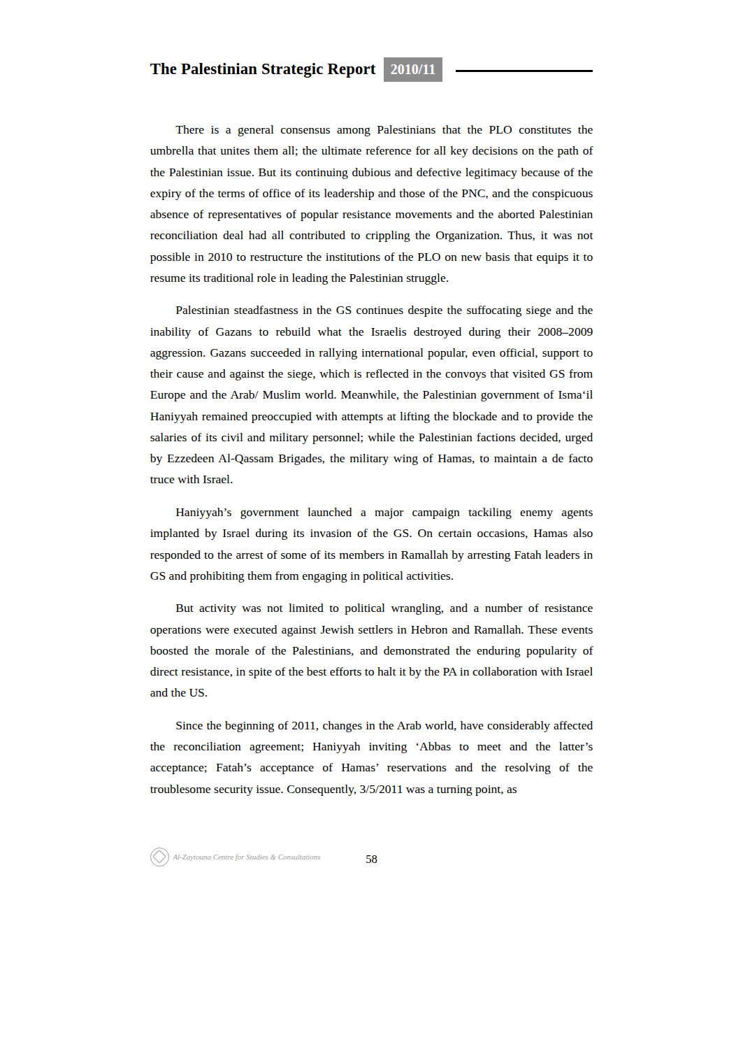The Palestinian Strategic Report 2010/11
There is a general consensus among Palestinians that the PLO constitutes the umbrella that unites them all; the ultimate reference for all key decisions on the path of the Palestinian issue. But its continuing dubious and defective legitimacy because of the expiry of the terms of office of its leadership and those of the PNC, and the conspicuous absence of representatives of popular resistance movements and the aborted Palestinian reconciliation deal had all contributed to crippling the Organization. Thus, it was not possible in 2010 to restructure the institutions of the PLO on new basis that equips it to resume its traditional role in leading the Palestinian struggle.
Palestinian steadfastness in the GS continues despite the suffocating siege and the inability of Gazans to rebuild what the Israelis destroyed during their 2008–2009 aggression. Gazans succeeded in rallying international popular, even official, support to their cause and against the siege, which is reflected in the convoys that visited GS from Europe and the Arab/ Muslim world. Meanwhile, the Palestinian government of Isma‘il Haniyyah remained preoccupied with attempts at lifting the blockade and to provide the salaries of its civil and military personnel; while the Palestinian factions decided, urged by Ezzedeen Al-Qassam Brigades, the military wing of Hamas, to maintain a de facto truce with Israel.
Haniyyah’s government launched a major campaign tackiling enemy agents implanted by Israel during its invasion of the GS. On certain occasions, Hamas also responded to the arrest of some of its members in Ramallah by arresting Fatah leaders in GS and prohibiting them from engaging in political activities.
But activity was not limited to political wrangling, and a number of resistance operations were executed against Jewish settlers in Hebron and Ramallah. These events boosted the morale of the Palestinians, and demonstrated the enduring popularity of direct resistance, in spite of the best efforts to halt it by the PA in collaboration with Israel and the US.
Since the beginning of 2011, changes in the Arab world, have considerably affected the reconciliation agreement; Haniyyah inviting ‘Abbas to meet and the latter’s acceptance; Fatah’s acceptance of Hamas’ reservations and the resolving of the troublesome security issue. Consequently, 3/5/2011 was a turning point, as
Al-Zaytouna Centre for Studies & Consultations
58